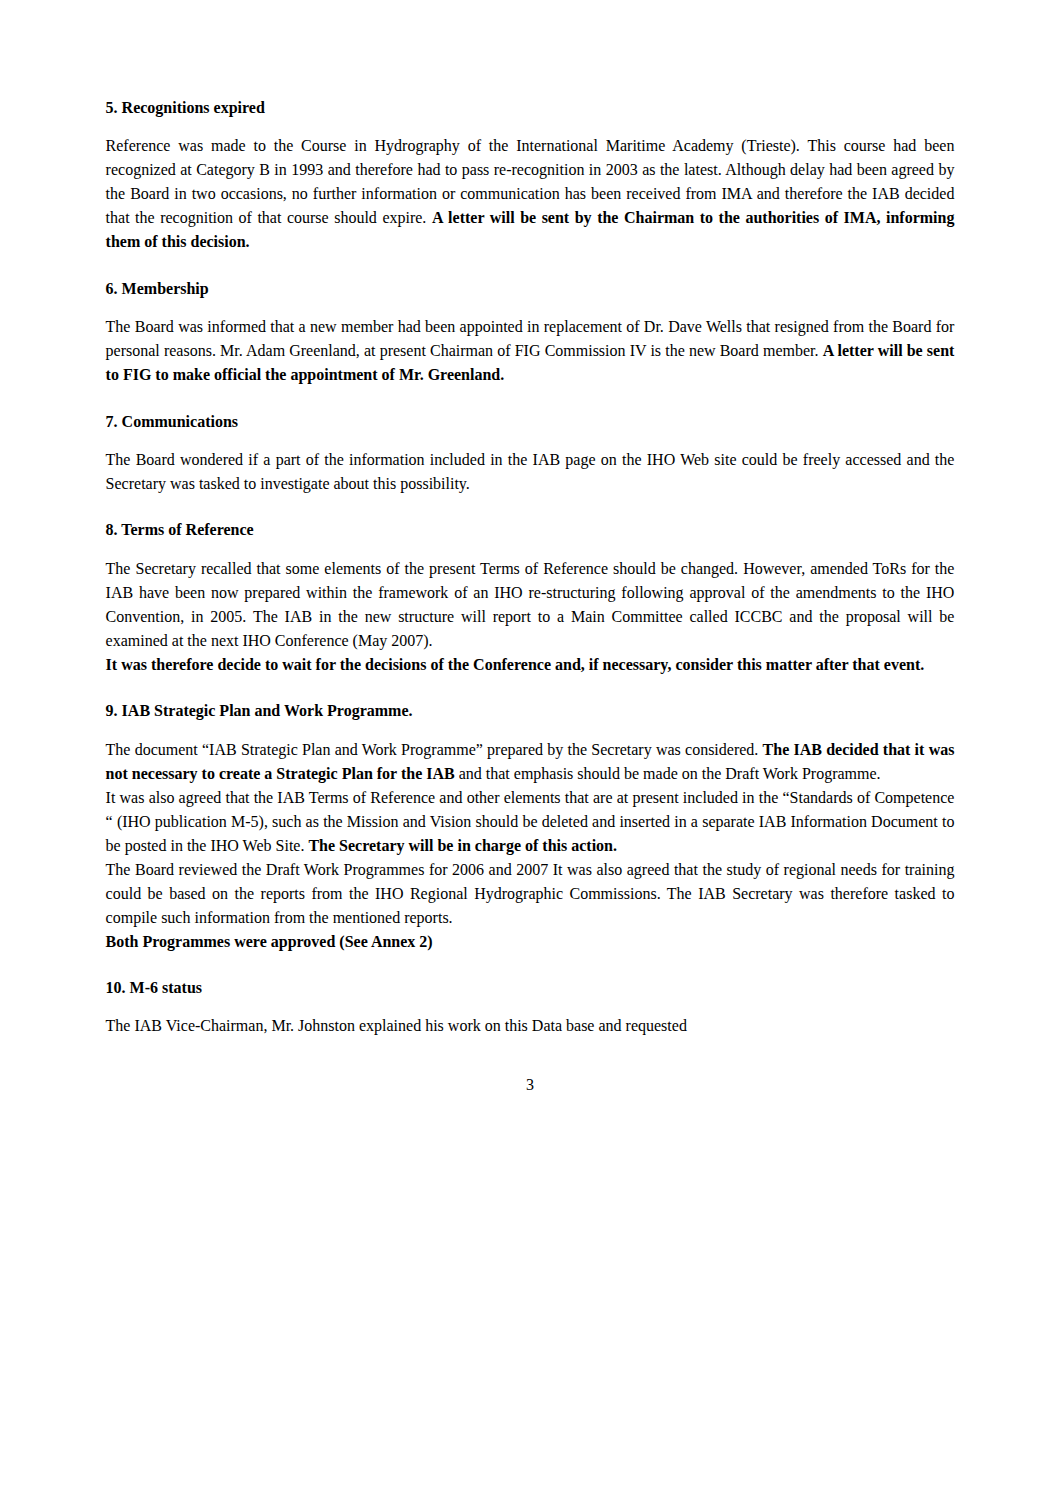5. Recognitions expired
Reference was made to the Course in Hydrography of the International Maritime Academy (Trieste). This course had been recognized at Category B in 1993 and therefore had to pass re-recognition in 2003 as the latest. Although delay had been agreed by the Board in two occasions, no further information or communication has been received from IMA and therefore the IAB decided that the recognition of that course should expire. A letter will be sent by the Chairman to the authorities of IMA, informing them of this decision.
6. Membership
The Board was informed that a new member had been appointed in replacement of Dr. Dave Wells that resigned from the Board for personal reasons. Mr. Adam Greenland, at present Chairman of FIG Commission IV is the new Board member. A letter will be sent to FIG to make official the appointment of Mr. Greenland.
7. Communications
The Board wondered if a part of the information included in the IAB page on the IHO Web site could be freely accessed and the Secretary was tasked to investigate about this possibility.
8. Terms of Reference
The Secretary recalled that some elements of the present Terms of Reference should be changed. However, amended ToRs for the IAB have been now prepared within the framework of an IHO re-structuring following approval of the amendments to the IHO Convention, in 2005. The IAB in the new structure will report to a Main Committee called ICCBC and the proposal will be examined at the next IHO Conference (May 2007).
It was therefore decide to wait for the decisions of the Conference and, if necessary, consider this matter after that event.
9. IAB Strategic Plan and Work Programme.
The document “IAB Strategic Plan and Work Programme” prepared by the Secretary was considered. The IAB decided that it was not necessary to create a Strategic Plan for the IAB and that emphasis should be made on the Draft Work Programme.
It was also agreed that the IAB Terms of Reference and other elements that are at present included in the “Standards of Competence “ (IHO publication M-5), such as the Mission and Vision should be deleted and inserted in a separate IAB Information Document to be posted in the IHO Web Site. The Secretary will be in charge of this action.
The Board reviewed the Draft Work Programmes for 2006 and 2007 It was also agreed that the study of regional needs for training could be based on the reports from the IHO Regional Hydrographic Commissions. The IAB Secretary was therefore tasked to compile such information from the mentioned reports.
Both Programmes were approved (See Annex 2)
10. M-6 status
The IAB Vice-Chairman, Mr. Johnston explained his work on this Data base and requested
3